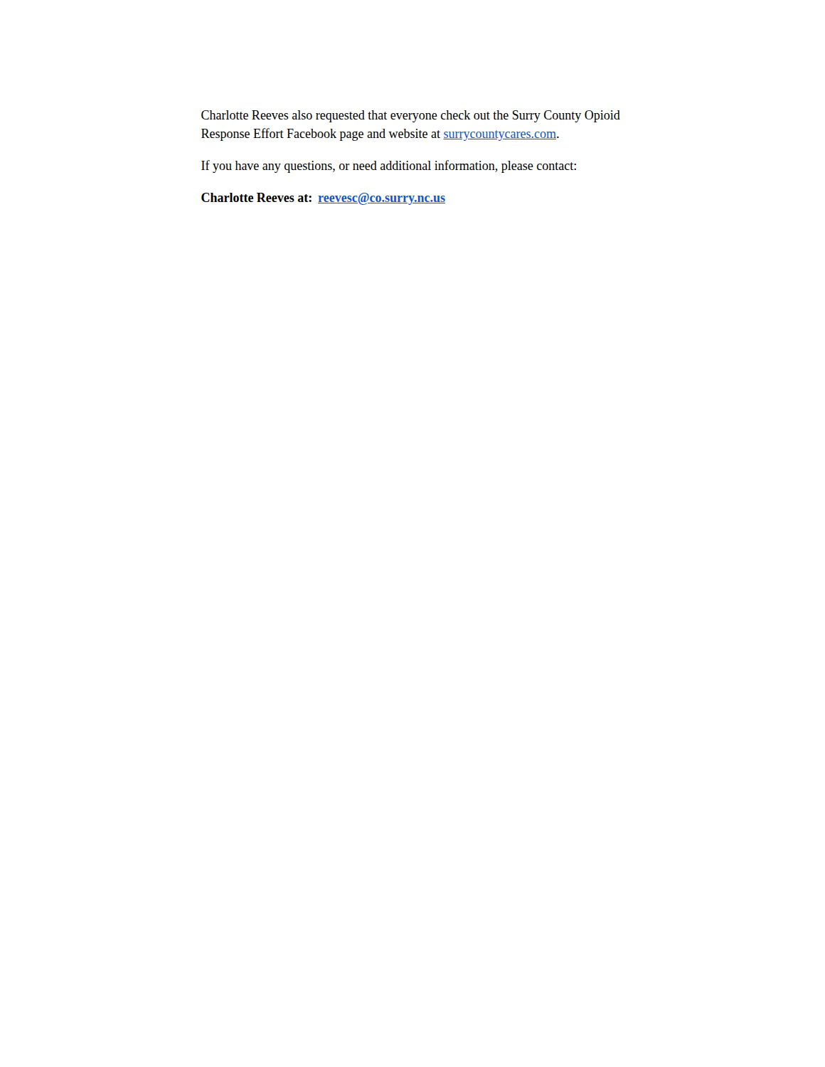Charlotte Reeves also requested that everyone check out the Surry County Opioid Response Effort Facebook page and website at surrycountycares.com.
If you have any questions, or need additional information, please contact:
Charlotte Reeves at: reevesc@co.surry.nc.us